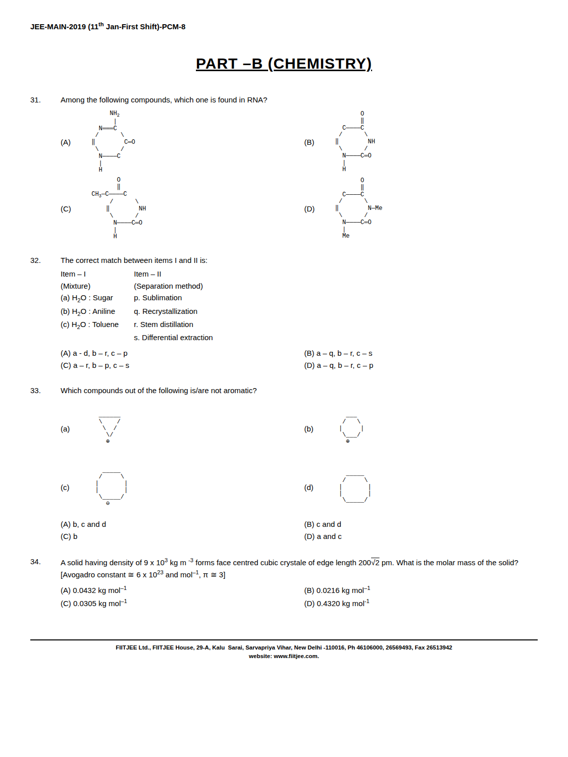JEE-MAIN-2019 (11th Jan-First Shift)-PCM-8
PART –B (CHEMISTRY)
31.
Among the following compounds, which one is found in RNA?
(A)
NH2 | N═══C / \ ‖ C═O \ / N────C | H
(B)
O ‖ C────C / \ ‖ NH \ / N────C═O | H
(C)
O ‖ CH3─C────C / \ ‖ NH \ / N────C═O | H
(D)
O ‖ C────C / \ ‖ N─Me \ / N────C═O | Me
32.
The correct match between items I and II is:
| Item – I | Item – II |
| (Mixture) | (Separation method) |
| (a) H 2 O : Sugar | p. Sublimation |
| (b) H 2 O : Aniline | q. Recrystallization |
| (c) H 2 O : Toluene | r. Stem distillation |
| | s. Differential extraction |
(A) a - d, b – r, c – p
(B) a – q, b – r, c – s
(C) a – r, b – p, c – s
(D) a – q, b – r, c – p
33.
Which compounds out of the following is/are not aromatic?
(a)
______ \ / \ / \/ ⊕
(b)
___ / \ | | \___/ ⊕
(c)
_____ / \ | | | | \_____/ ⊖
(d)
_____ / \ | | | | \_____/
(A) b, c and d
(B) c and d
(C) b
(D) a and c
34.
A solid having density of 9 x 103 kg m -3 forms face centred cubic crystale of edge length 200√2 pm. What is the molar mass of the solid?
[Avogadro constant ≅ 6 x 1023 and mol–1, π ≅ 3]
(A) 0.0432 kg mol–1
(B) 0.0216 kg mol–1
(C) 0.0305 kg mol–1
(D) 0.4320 kg mol-1
FIITJEE Ltd., FIITJEE House, 29-A, Kalu Sarai, Sarvapriya Vihar, New Delhi -110016, Ph 46106000, 26569493, Fax 26513942
website: www.fiitjee.com.